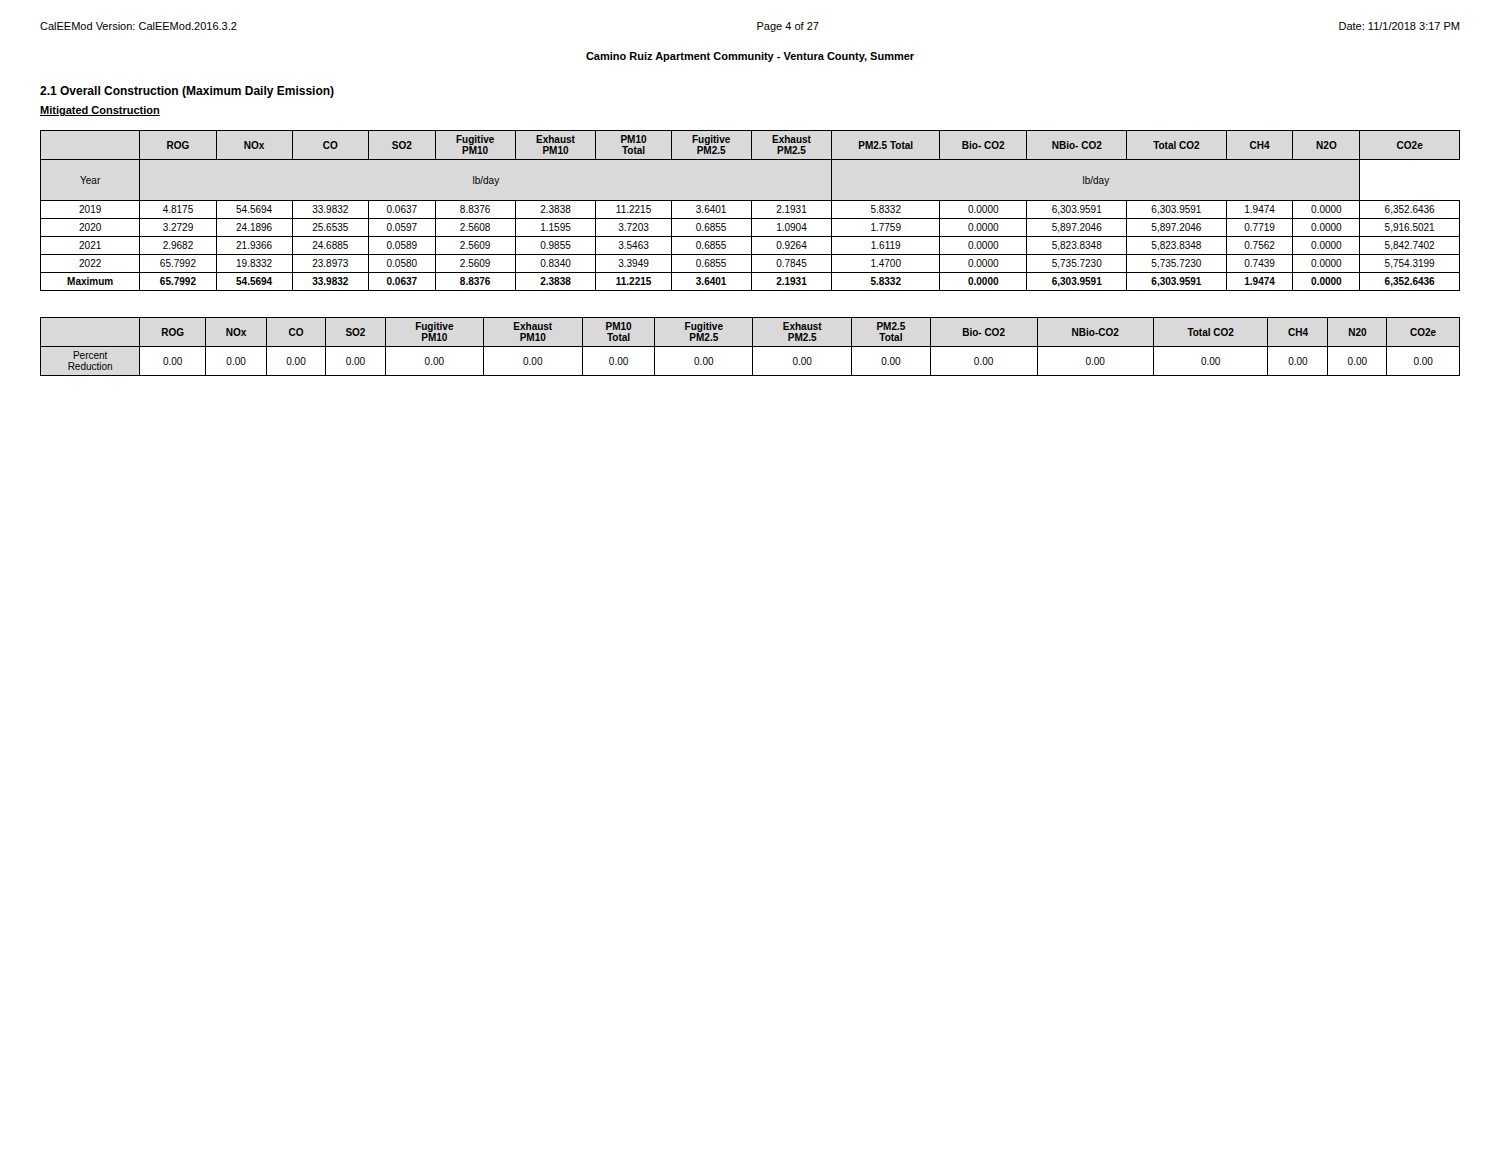CalEEMod Version: CalEEMod.2016.3.2
Page 4 of 27
Date: 11/1/2018 3:17 PM
Camino Ruiz Apartment Community - Ventura County, Summer
2.1 Overall Construction (Maximum Daily Emission)
Mitigated Construction
| | ROG | NOx | CO | SO2 | Fugitive PM10 | Exhaust PM10 | PM10 Total | Fugitive PM2.5 | Exhaust PM2.5 | PM2.5 Total | Bio- CO2 | NBio- CO2 | Total CO2 | CH4 | N2O | CO2e |
| --- | --- | --- | --- | --- | --- | --- | --- | --- | --- | --- | --- | --- | --- | --- | --- | --- |
| Year | lb/day | lb/day |
| 2019 | 4.8175 | 54.5694 | 33.9832 | 0.0637 | 8.8376 | 2.3838 | 11.2215 | 3.6401 | 2.1931 | 5.8332 | 0.0000 | 6,303.9591 | 6,303.9591 | 1.9474 | 0.0000 | 6,352.6436 |
| 2020 | 3.2729 | 24.1896 | 25.6535 | 0.0597 | 2.5608 | 1.1595 | 3.7203 | 0.6855 | 1.0904 | 1.7759 | 0.0000 | 5,897.2046 | 5,897.2046 | 0.7719 | 0.0000 | 5,916.5021 |
| 2021 | 2.9682 | 21.9366 | 24.6885 | 0.0589 | 2.5609 | 0.9855 | 3.5463 | 0.6855 | 0.9264 | 1.6119 | 0.0000 | 5,823.8348 | 5,823.8348 | 0.7562 | 0.0000 | 5,842.7402 |
| 2022 | 65.7992 | 19.8332 | 23.8973 | 0.0580 | 2.5609 | 0.8340 | 3.3949 | 0.6855 | 0.7845 | 1.4700 | 0.0000 | 5,735.7230 | 5,735.7230 | 0.7439 | 0.0000 | 5,754.3199 |
| Maximum | 65.7992 | 54.5694 | 33.9832 | 0.0637 | 8.8376 | 2.3838 | 11.2215 | 3.6401 | 2.1931 | 5.8332 | 0.0000 | 6,303.9591 | 6,303.9591 | 1.9474 | 0.0000 | 6,352.6436 |
| | ROG | NOx | CO | SO2 | Fugitive PM10 | Exhaust PM10 | PM10 Total | Fugitive PM2.5 | Exhaust PM2.5 | PM2.5 Total | Bio- CO2 | NBio-CO2 | Total CO2 | CH4 | N20 | CO2e |
| --- | --- | --- | --- | --- | --- | --- | --- | --- | --- | --- | --- | --- | --- | --- | --- | --- |
| Percent Reduction | 0.00 | 0.00 | 0.00 | 0.00 | 0.00 | 0.00 | 0.00 | 0.00 | 0.00 | 0.00 | 0.00 | 0.00 | 0.00 | 0.00 | 0.00 | 0.00 |